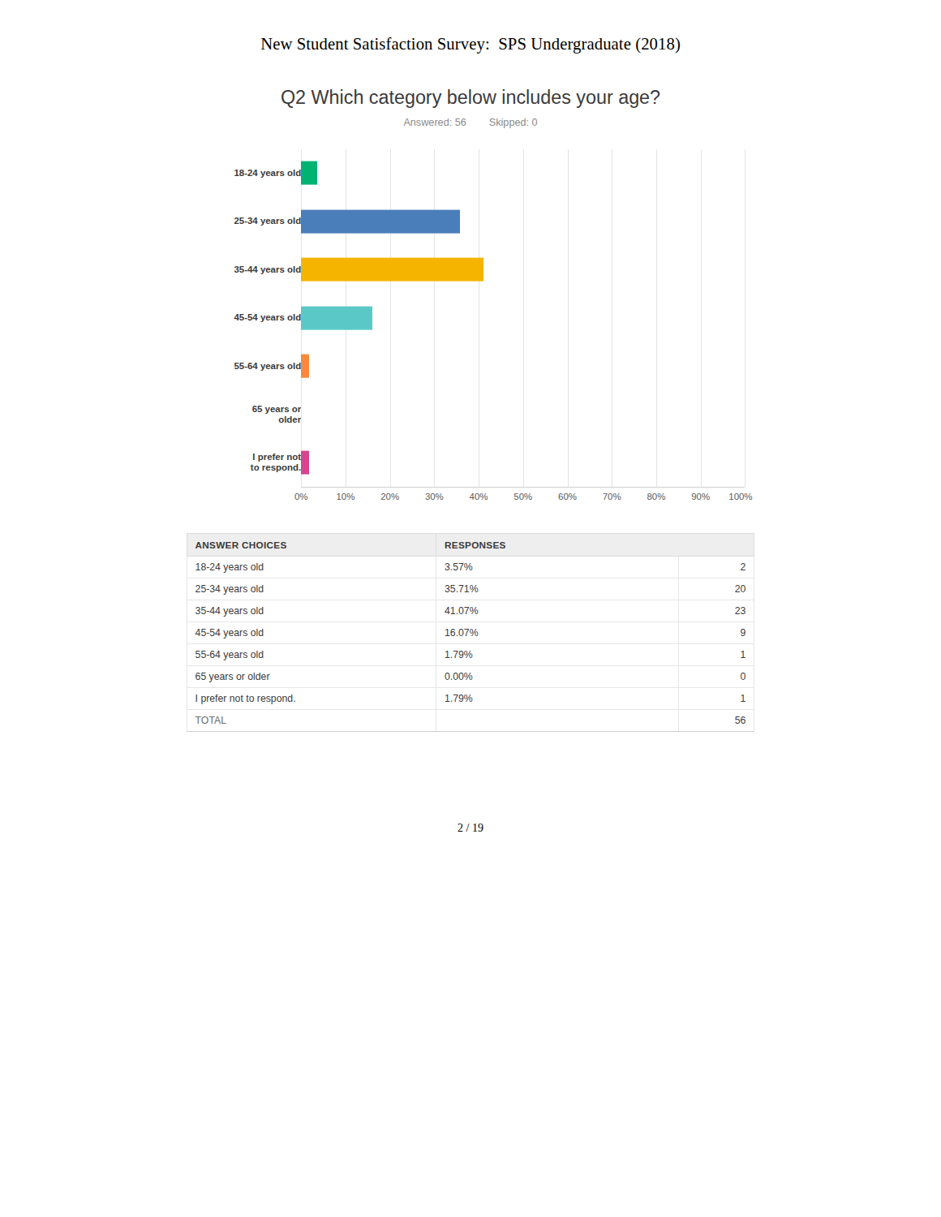New Student Satisfaction Survey: SPS Undergraduate (2018)
Q2 Which category below includes your age?
Answered: 56 Skipped: 0
| 18-24 years old | |
| 25-34 years old | |
| 35-44 years old | |
| 45-54 years old | |
| 55-64 years old | |
| 65 years or older | |
| I prefer not to respond. | |
0% 10% 20% 30% 40% 50% 60% 70% 80% 90% 100%
| ANSWER CHOICES | RESPONSES |
| --- | --- |
| 18-24 years old | 3.57% | 2 |
| 25-34 years old | 35.71% | 20 |
| 35-44 years old | 41.07% | 23 |
| 45-54 years old | 16.07% | 9 |
| 55-64 years old | 1.79% | 1 |
| 65 years or older | 0.00% | 0 |
| I prefer not to respond. | 1.79% | 1 |
| TOTAL | | 56 |
2 / 19